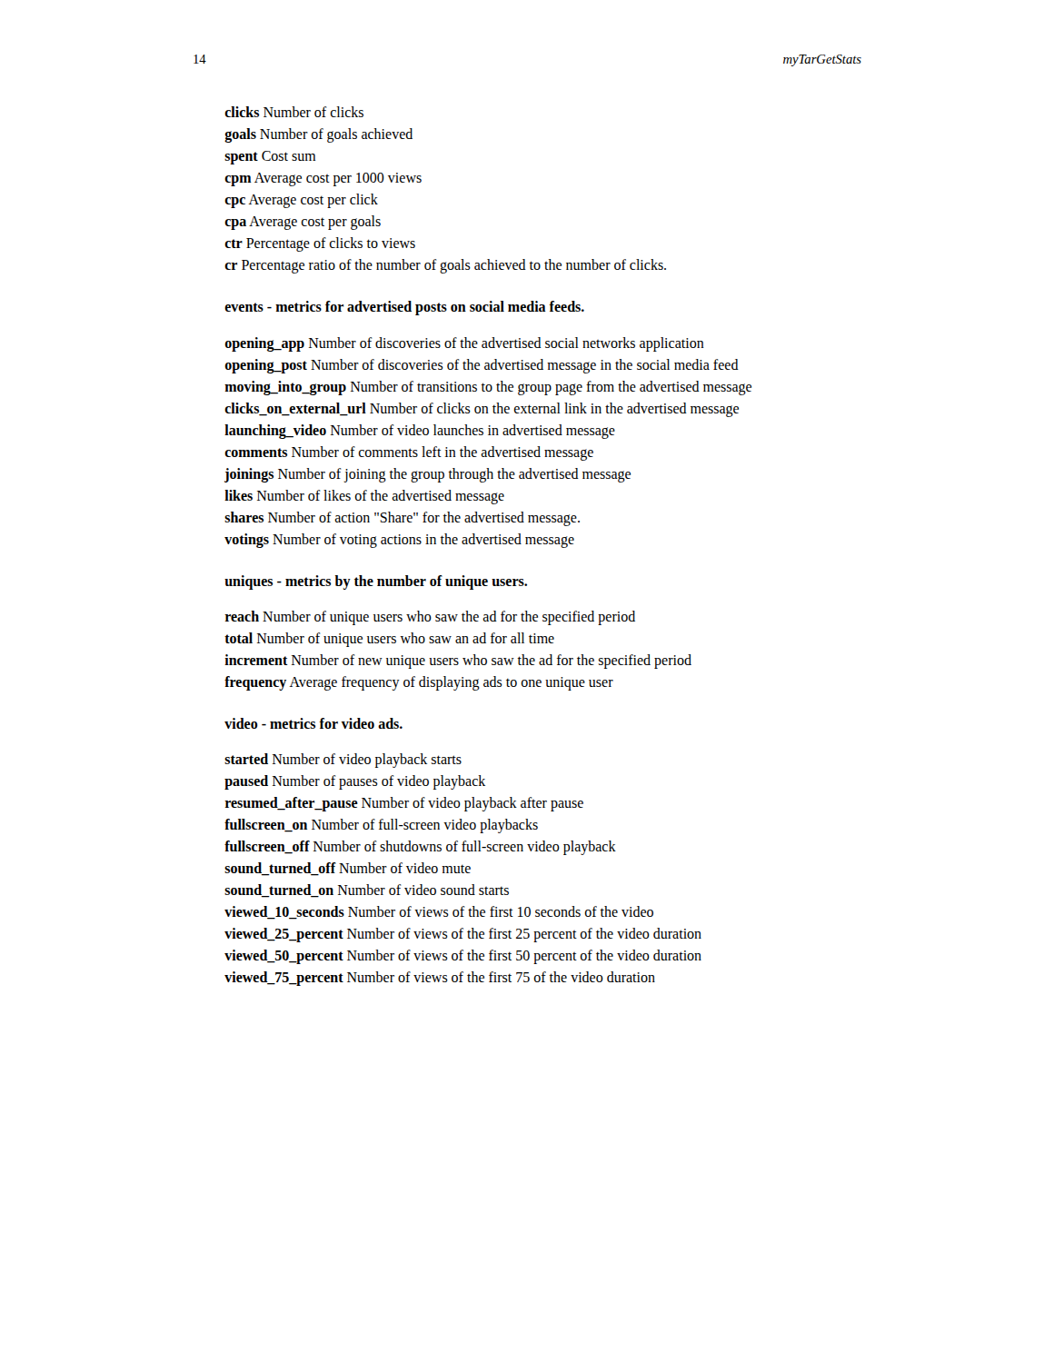14 myTarGetStats
clicks Number of clicks
goals Number of goals achieved
spent Cost sum
cpm Average cost per 1000 views
cpc Average cost per click
cpa Average cost per goals
ctr Percentage of clicks to views
cr Percentage ratio of the number of goals achieved to the number of clicks.
events - metrics for advertised posts on social media feeds.
opening_app Number of discoveries of the advertised social networks application
opening_post Number of discoveries of the advertised message in the social media feed
moving_into_group Number of transitions to the group page from the advertised message
clicks_on_external_url Number of clicks on the external link in the advertised message
launching_video Number of video launches in advertised message
comments Number of comments left in the advertised message
joinings Number of joining the group through the advertised message
likes Number of likes of the advertised message
shares Number of action "Share" for the advertised message.
votings Number of voting actions in the advertised message
uniques - metrics by the number of unique users.
reach Number of unique users who saw the ad for the specified period
total Number of unique users who saw an ad for all time
increment Number of new unique users who saw the ad for the specified period
frequency Average frequency of displaying ads to one unique user
video - metrics for video ads.
started Number of video playback starts
paused Number of pauses of video playback
resumed_after_pause Number of video playback after pause
fullscreen_on Number of full-screen video playbacks
fullscreen_off Number of shutdowns of full-screen video playback
sound_turned_off Number of video mute
sound_turned_on Number of video sound starts
viewed_10_seconds Number of views of the first 10 seconds of the video
viewed_25_percent Number of views of the first 25 percent of the video duration
viewed_50_percent Number of views of the first 50 percent of the video duration
viewed_75_percent Number of views of the first 75 of the video duration